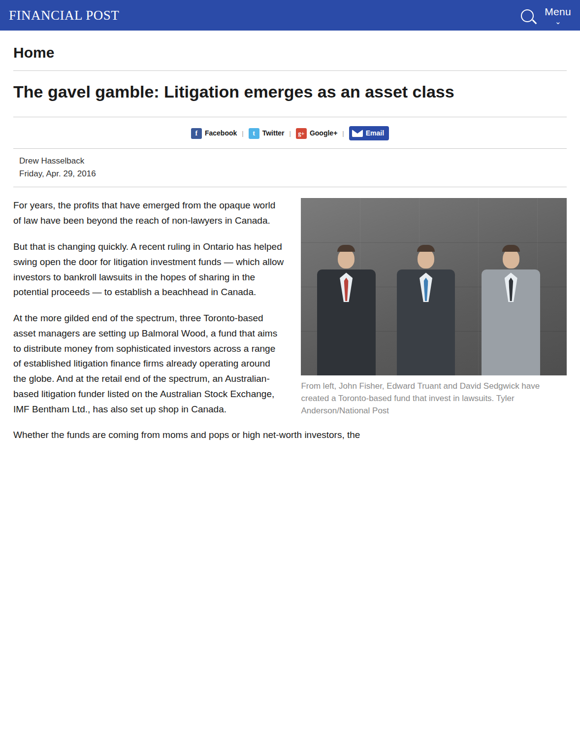FINANCIAL POST
Menu ⌄
Home
The gavel gamble: Litigation emerges as an asset class
f Facebook | t Twitter | g+Google+ | Email
Drew Hasselback Friday, Apr. 29, 2016
From left, John Fisher, Edward Truant and David Sedgwick have created a Toronto-based fund that invest in lawsuits. Tyler Anderson/National Post
For years, the profits that have emerged from the opaque world of law have been beyond the reach of non-lawyers in Canada.
But that is changing quickly. A recent ruling in Ontario has helped swing open the door for litigation investment funds — which allow investors to bankroll lawsuits in the hopes of sharing in the potential proceeds — to establish a beachhead in Canada.
At the more gilded end of the spectrum, three Toronto-based asset managers are setting up Balmoral Wood, a fund that aims to distribute money from sophisticated investors across a range of established litigation finance firms already operating around the globe. And at the retail end of the spectrum, an Australian-based litigation funder listed on the Australian Stock Exchange, IMF Bentham Ltd., has also set up shop in Canada.
Whether the funds are coming from moms and pops or high net-worth investors, the